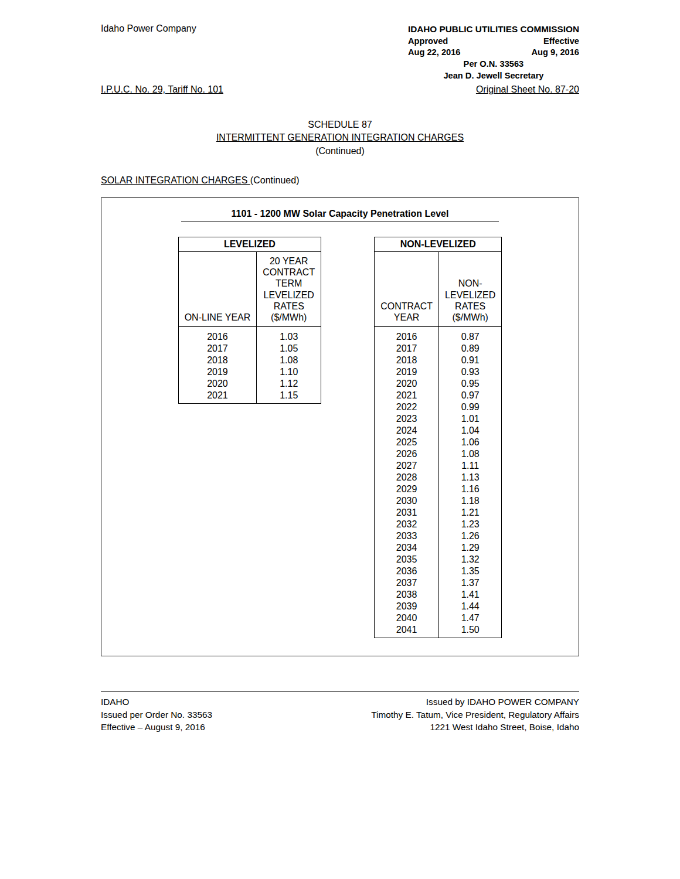Idaho Power Company
IDAHO PUBLIC UTILITIES COMMISSION
Approved Effective
Aug 22, 2016 Aug 9, 2016
Per O.N. 33563
Jean D. Jewell Secretary
I.P.U.C. No. 29, Tariff No. 101 Original Sheet No. 87-20
SCHEDULE 87
INTERMITTENT GENERATION INTEGRATION CHARGES
(Continued)
SOLAR INTEGRATION CHARGES (Continued)
1101 - 1200 MW Solar Capacity Penetration Level
| LEVELIZED |
| --- |
| ON-LINE YEAR | 20 YEAR CONTRACT TERM LEVELIZED RATES ($/MWh) |
| 2016 | 1.03 |
| 2017 | 1.05 |
| 2018 | 1.08 |
| 2019 | 1.10 |
| 2020 | 1.12 |
| 2021 | 1.15 |
| NON-LEVELIZED |
| --- |
| CONTRACT YEAR | NON- LEVELIZED RATES ($/MWh) |
| 2016 | 0.87 |
| 2017 | 0.89 |
| 2018 | 0.91 |
| 2019 | 0.93 |
| 2020 | 0.95 |
| 2021 | 0.97 |
| 2022 | 0.99 |
| 2023 | 1.01 |
| 2024 | 1.04 |
| 2025 | 1.06 |
| 2026 | 1.08 |
| 2027 | 1.11 |
| 2028 | 1.13 |
| 2029 | 1.16 |
| 2030 | 1.18 |
| 2031 | 1.21 |
| 2032 | 1.23 |
| 2033 | 1.26 |
| 2034 | 1.29 |
| 2035 | 1.32 |
| 2036 | 1.35 |
| 2037 | 1.37 |
| 2038 | 1.41 |
| 2039 | 1.44 |
| 2040 | 1.47 |
| 2041 | 1.50 |
IDAHO
Issued per Order No. 33563
Effective – August 9, 2016
Issued by IDAHO POWER COMPANY
Timothy E. Tatum, Vice President, Regulatory Affairs
1221 West Idaho Street, Boise, Idaho